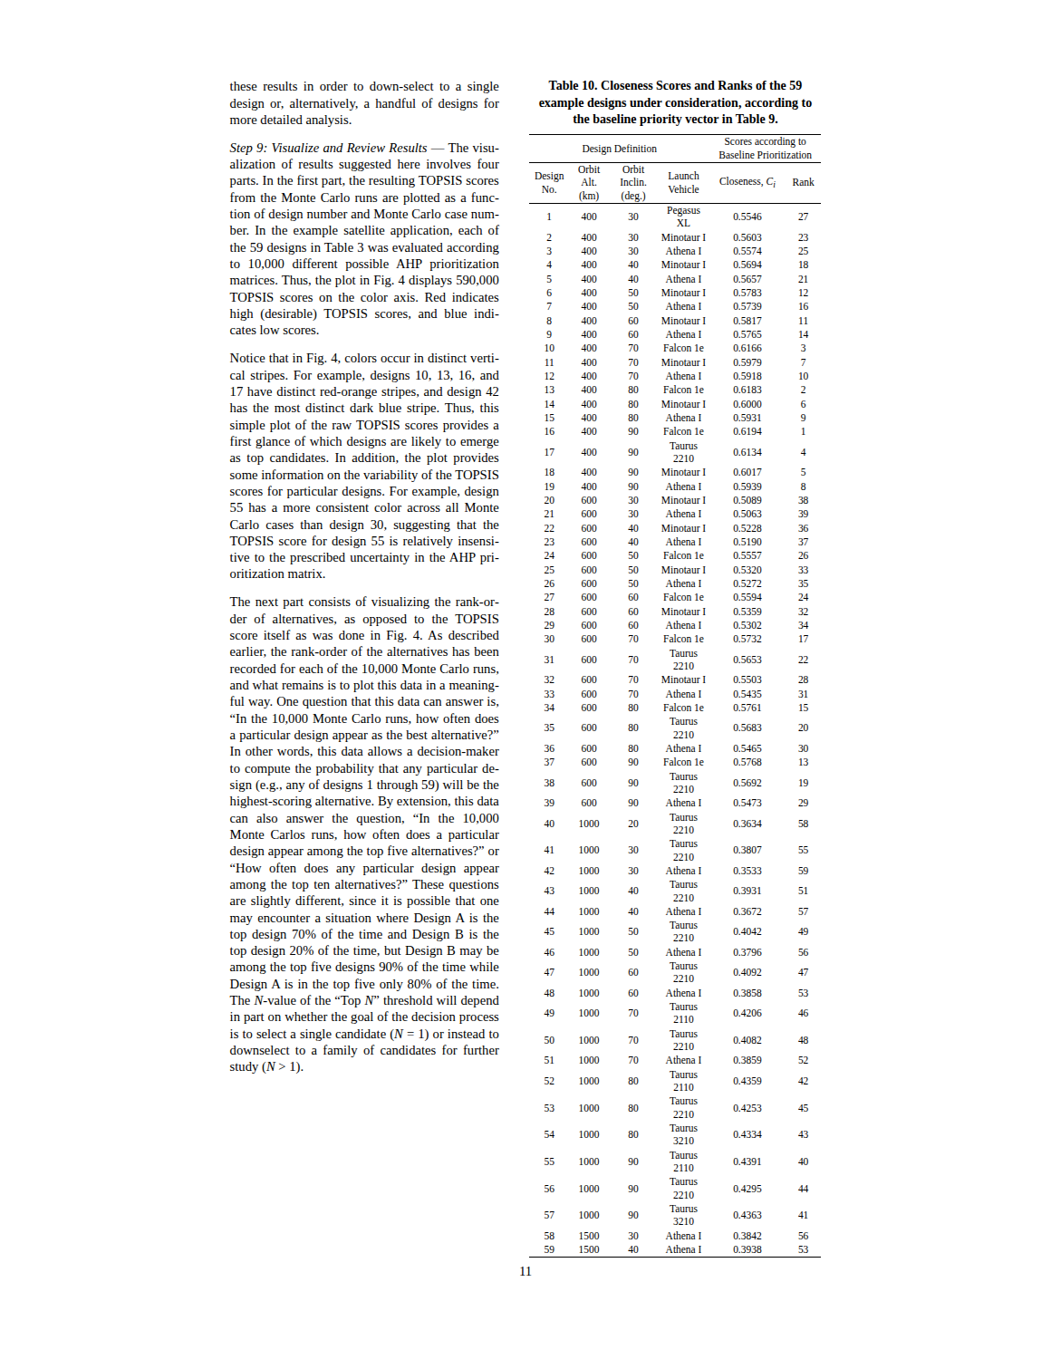these results in order to down-select to a single design or, alternatively, a handful of designs for more detailed analysis.
Step 9: Visualize and Review Results — The visualization of results suggested here involves four parts. In the first part, the resulting TOPSIS scores from the Monte Carlo runs are plotted as a function of design number and Monte Carlo case number. In the example satellite application, each of the 59 designs in Table 3 was evaluated according to 10,000 different possible AHP prioritization matrices. Thus, the plot in Fig. 4 displays 590,000 TOPSIS scores on the color axis. Red indicates high (desirable) TOPSIS scores, and blue indicates low scores.
Notice that in Fig. 4, colors occur in distinct vertical stripes. For example, designs 10, 13, 16, and 17 have distinct red-orange stripes, and design 42 has the most distinct dark blue stripe. Thus, this simple plot of the raw TOPSIS scores provides a first glance of which designs are likely to emerge as top candidates. In addition, the plot provides some information on the variability of the TOPSIS scores for particular designs. For example, design 55 has a more consistent color across all Monte Carlo cases than design 30, suggesting that the TOPSIS score for design 55 is relatively insensitive to the prescribed uncertainty in the AHP prioritization matrix.
The next part consists of visualizing the rank-order of alternatives, as opposed to the TOPSIS score itself as was done in Fig. 4. As described earlier, the rank-order of the alternatives has been recorded for each of the 10,000 Monte Carlo runs, and what remains is to plot this data in a meaningful way. One question that this data can answer is, “In the 10,000 Monte Carlo runs, how often does a particular design appear as the best alternative?” In other words, this data allows a decision-maker to compute the probability that any particular design (e.g., any of designs 1 through 59) will be the highest-scoring alternative. By extension, this data can also answer the question, “In the 10,000 Monte Carlos runs, how often does a particular design appear among the top five alternatives?” or “How often does any particular design appear among the top ten alternatives?” These questions are slightly different, since it is possible that one may encounter a situation where Design A is the top design 70% of the time and Design B is the top design 20% of the time, but Design B may be among the top five designs 90% of the time while Design A is in the top five only 80% of the time. The N-value of the “Top N” threshold will depend in part on whether the goal of the decision process is to select a single candidate (N = 1) or instead to downselect to a family of candidates for further study (N > 1).
Table 10. Closeness Scores and Ranks of the 59 example designs under consideration, according to the baseline priority vector in Table 9.
| Design Definition | Scores according to Baseline Prioritization |
| --- | --- |
| Design No. | Orbit Alt. (km) | Orbit Inclin. (deg.) | Launch Vehicle | Closeness, C i | Rank |
| 1 | 400 | 30 | Pegasus XL | 0.5546 | 27 |
| 2 | 400 | 30 | Minotaur I | 0.5603 | 23 |
| 3 | 400 | 30 | Athena I | 0.5574 | 25 |
| 4 | 400 | 40 | Minotaur I | 0.5694 | 18 |
| 5 | 400 | 40 | Athena I | 0.5657 | 21 |
| 6 | 400 | 50 | Minotaur I | 0.5783 | 12 |
| 7 | 400 | 50 | Athena I | 0.5739 | 16 |
| 8 | 400 | 60 | Minotaur I | 0.5817 | 11 |
| 9 | 400 | 60 | Athena I | 0.5765 | 14 |
| 10 | 400 | 70 | Falcon 1e | 0.6166 | 3 |
| 11 | 400 | 70 | Minotaur I | 0.5979 | 7 |
| 12 | 400 | 70 | Athena I | 0.5918 | 10 |
| 13 | 400 | 80 | Falcon 1e | 0.6183 | 2 |
| 14 | 400 | 80 | Minotaur I | 0.6000 | 6 |
| 15 | 400 | 80 | Athena I | 0.5931 | 9 |
| 16 | 400 | 90 | Falcon 1e | 0.6194 | 1 |
| 17 | 400 | 90 | Taurus 2210 | 0.6134 | 4 |
| 18 | 400 | 90 | Minotaur I | 0.6017 | 5 |
| 19 | 400 | 90 | Athena I | 0.5939 | 8 |
| 20 | 600 | 30 | Minotaur I | 0.5089 | 38 |
| 21 | 600 | 30 | Athena I | 0.5063 | 39 |
| 22 | 600 | 40 | Minotaur I | 0.5228 | 36 |
| 23 | 600 | 40 | Athena I | 0.5190 | 37 |
| 24 | 600 | 50 | Falcon 1e | 0.5557 | 26 |
| 25 | 600 | 50 | Minotaur I | 0.5320 | 33 |
| 26 | 600 | 50 | Athena I | 0.5272 | 35 |
| 27 | 600 | 60 | Falcon 1e | 0.5594 | 24 |
| 28 | 600 | 60 | Minotaur I | 0.5359 | 32 |
| 29 | 600 | 60 | Athena I | 0.5302 | 34 |
| 30 | 600 | 70 | Falcon 1e | 0.5732 | 17 |
| 31 | 600 | 70 | Taurus 2210 | 0.5653 | 22 |
| 32 | 600 | 70 | Minotaur I | 0.5503 | 28 |
| 33 | 600 | 70 | Athena I | 0.5435 | 31 |
| 34 | 600 | 80 | Falcon 1e | 0.5761 | 15 |
| 35 | 600 | 80 | Taurus 2210 | 0.5683 | 20 |
| 36 | 600 | 80 | Athena I | 0.5465 | 30 |
| 37 | 600 | 90 | Falcon 1e | 0.5768 | 13 |
| 38 | 600 | 90 | Taurus 2210 | 0.5692 | 19 |
| 39 | 600 | 90 | Athena I | 0.5473 | 29 |
| 40 | 1000 | 20 | Taurus 2210 | 0.3634 | 58 |
| 41 | 1000 | 30 | Taurus 2210 | 0.3807 | 55 |
| 42 | 1000 | 30 | Athena I | 0.3533 | 59 |
| 43 | 1000 | 40 | Taurus 2210 | 0.3931 | 51 |
| 44 | 1000 | 40 | Athena I | 0.3672 | 57 |
| 45 | 1000 | 50 | Taurus 2210 | 0.4042 | 49 |
| 46 | 1000 | 50 | Athena I | 0.3796 | 56 |
| 47 | 1000 | 60 | Taurus 2210 | 0.4092 | 47 |
| 48 | 1000 | 60 | Athena I | 0.3858 | 53 |
| 49 | 1000 | 70 | Taurus 2110 | 0.4206 | 46 |
| 50 | 1000 | 70 | Taurus 2210 | 0.4082 | 48 |
| 51 | 1000 | 70 | Athena I | 0.3859 | 52 |
| 52 | 1000 | 80 | Taurus 2110 | 0.4359 | 42 |
| 53 | 1000 | 80 | Taurus 2210 | 0.4253 | 45 |
| 54 | 1000 | 80 | Taurus 3210 | 0.4334 | 43 |
| 55 | 1000 | 90 | Taurus 2110 | 0.4391 | 40 |
| 56 | 1000 | 90 | Taurus 2210 | 0.4295 | 44 |
| 57 | 1000 | 90 | Taurus 3210 | 0.4363 | 41 |
| 58 | 1500 | 30 | Athena I | 0.3842 | 56 |
| 59 | 1500 | 40 | Athena I | 0.3938 | 53 |
11